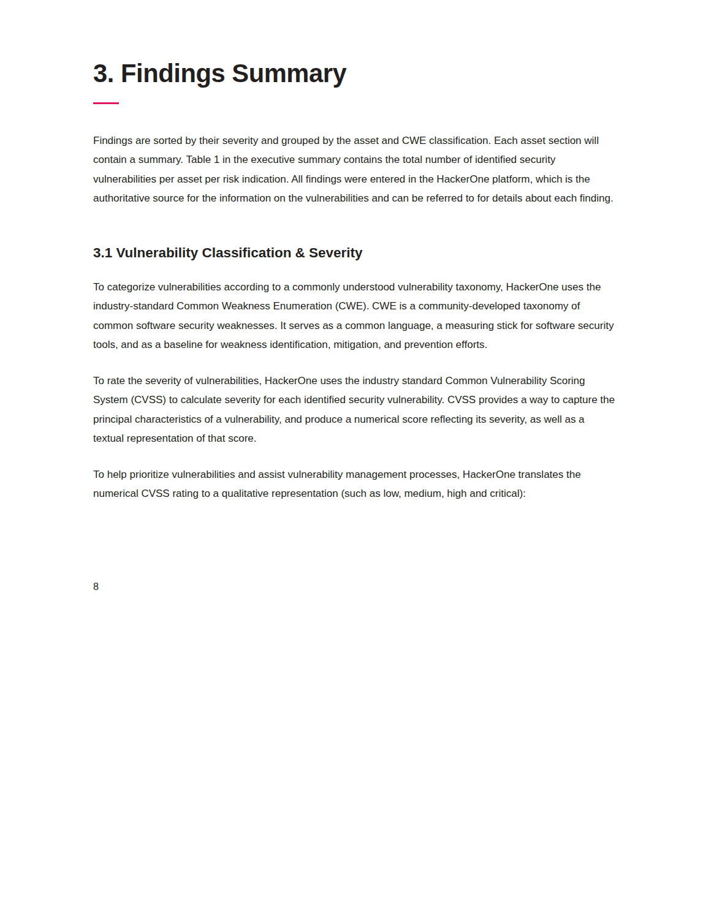3. Findings Summary
Findings are sorted by their severity and grouped by the asset and CWE classification. Each asset section will contain a summary. Table 1 in the executive summary contains the total number of identified security vulnerabilities per asset per risk indication. All findings were entered in the HackerOne platform, which is the authoritative source for the information on the vulnerabilities and can be referred to for details about each finding.
3.1 Vulnerability Classification & Severity
To categorize vulnerabilities according to a commonly understood vulnerability taxonomy, HackerOne uses the industry-standard Common Weakness Enumeration (CWE). CWE is a community-developed taxonomy of common software security weaknesses. It serves as a common language, a measuring stick for software security tools, and as a baseline for weakness identification, mitigation, and prevention efforts.
To rate the severity of vulnerabilities, HackerOne uses the industry standard Common Vulnerability Scoring System (CVSS) to calculate severity for each identified security vulnerability. CVSS provides a way to capture the principal characteristics of a vulnerability, and produce a numerical score reflecting its severity, as well as a textual representation of that score.
To help prioritize vulnerabilities and assist vulnerability management processes, HackerOne translates the numerical CVSS rating to a qualitative representation (such as low, medium, high and critical):
8